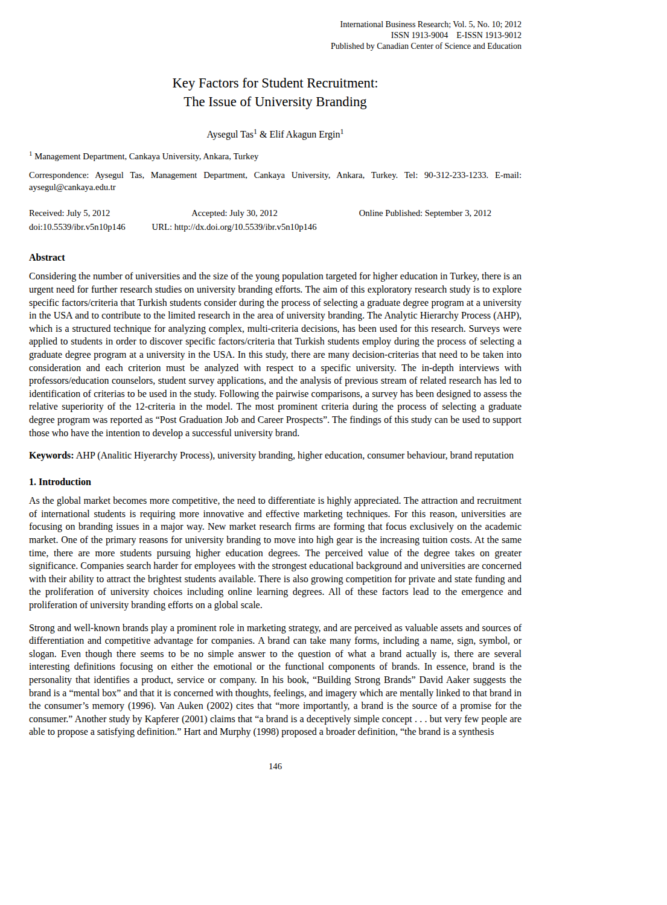International Business Research; Vol. 5, No. 10; 2012
ISSN 1913-9004 E-ISSN 1913-9012
Published by Canadian Center of Science and Education
Key Factors for Student Recruitment:
The Issue of University Branding
Aysegul Tas1 & Elif Akagun Ergin1
1 Management Department, Cankaya University, Ankara, Turkey
Correspondence: Aysegul Tas, Management Department, Cankaya University, Ankara, Turkey. Tel: 90-312-233-1233. E-mail: aysegul@cankaya.edu.tr
| Received: July 5, 2012 | Accepted: July 30, 2012 | Online Published: September 3, 2012 |
doi:10.5539/ibr.v5n10p146URL: http://dx.doi.org/10.5539/ibr.v5n10p146
Abstract
Considering the number of universities and the size of the young population targeted for higher education in Turkey, there is an urgent need for further research studies on university branding efforts. The aim of this exploratory research study is to explore specific factors/criteria that Turkish students consider during the process of selecting a graduate degree program at a university in the USA and to contribute to the limited research in the area of university branding. The Analytic Hierarchy Process (AHP), which is a structured technique for analyzing complex, multi-criteria decisions, has been used for this research. Surveys were applied to students in order to discover specific factors/criteria that Turkish students employ during the process of selecting a graduate degree program at a university in the USA. In this study, there are many decision-criterias that need to be taken into consideration and each criterion must be analyzed with respect to a specific university. The in-depth interviews with professors/education counselors, student survey applications, and the analysis of previous stream of related research has led to identification of criterias to be used in the study. Following the pairwise comparisons, a survey has been designed to assess the relative superiority of the 12-criteria in the model. The most prominent criteria during the process of selecting a graduate degree program was reported as “Post Graduation Job and Career Prospects”. The findings of this study can be used to support those who have the intention to develop a successful university brand.
Keywords: AHP (Analitic Hiyerarchy Process), university branding, higher education, consumer behaviour, brand reputation
1. Introduction
As the global market becomes more competitive, the need to differentiate is highly appreciated. The attraction and recruitment of international students is requiring more innovative and effective marketing techniques. For this reason, universities are focusing on branding issues in a major way. New market research firms are forming that focus exclusively on the academic market. One of the primary reasons for university branding to move into high gear is the increasing tuition costs. At the same time, there are more students pursuing higher education degrees. The perceived value of the degree takes on greater significance. Companies search harder for employees with the strongest educational background and universities are concerned with their ability to attract the brightest students available. There is also growing competition for private and state funding and the proliferation of university choices including online learning degrees. All of these factors lead to the emergence and proliferation of university branding efforts on a global scale.
Strong and well-known brands play a prominent role in marketing strategy, and are perceived as valuable assets and sources of differentiation and competitive advantage for companies. A brand can take many forms, including a name, sign, symbol, or slogan. Even though there seems to be no simple answer to the question of what a brand actually is, there are several interesting definitions focusing on either the emotional or the functional components of brands. In essence, brand is the personality that identifies a product, service or company. In his book, “Building Strong Brands” David Aaker suggests the brand is a “mental box” and that it is concerned with thoughts, feelings, and imagery which are mentally linked to that brand in the consumer’s memory (1996). Van Auken (2002) cites that “more importantly, a brand is the source of a promise for the consumer.” Another study by Kapferer (2001) claims that “a brand is a deceptively simple concept . . . but very few people are able to propose a satisfying definition.” Hart and Murphy (1998) proposed a broader definition, “the brand is a synthesis
146